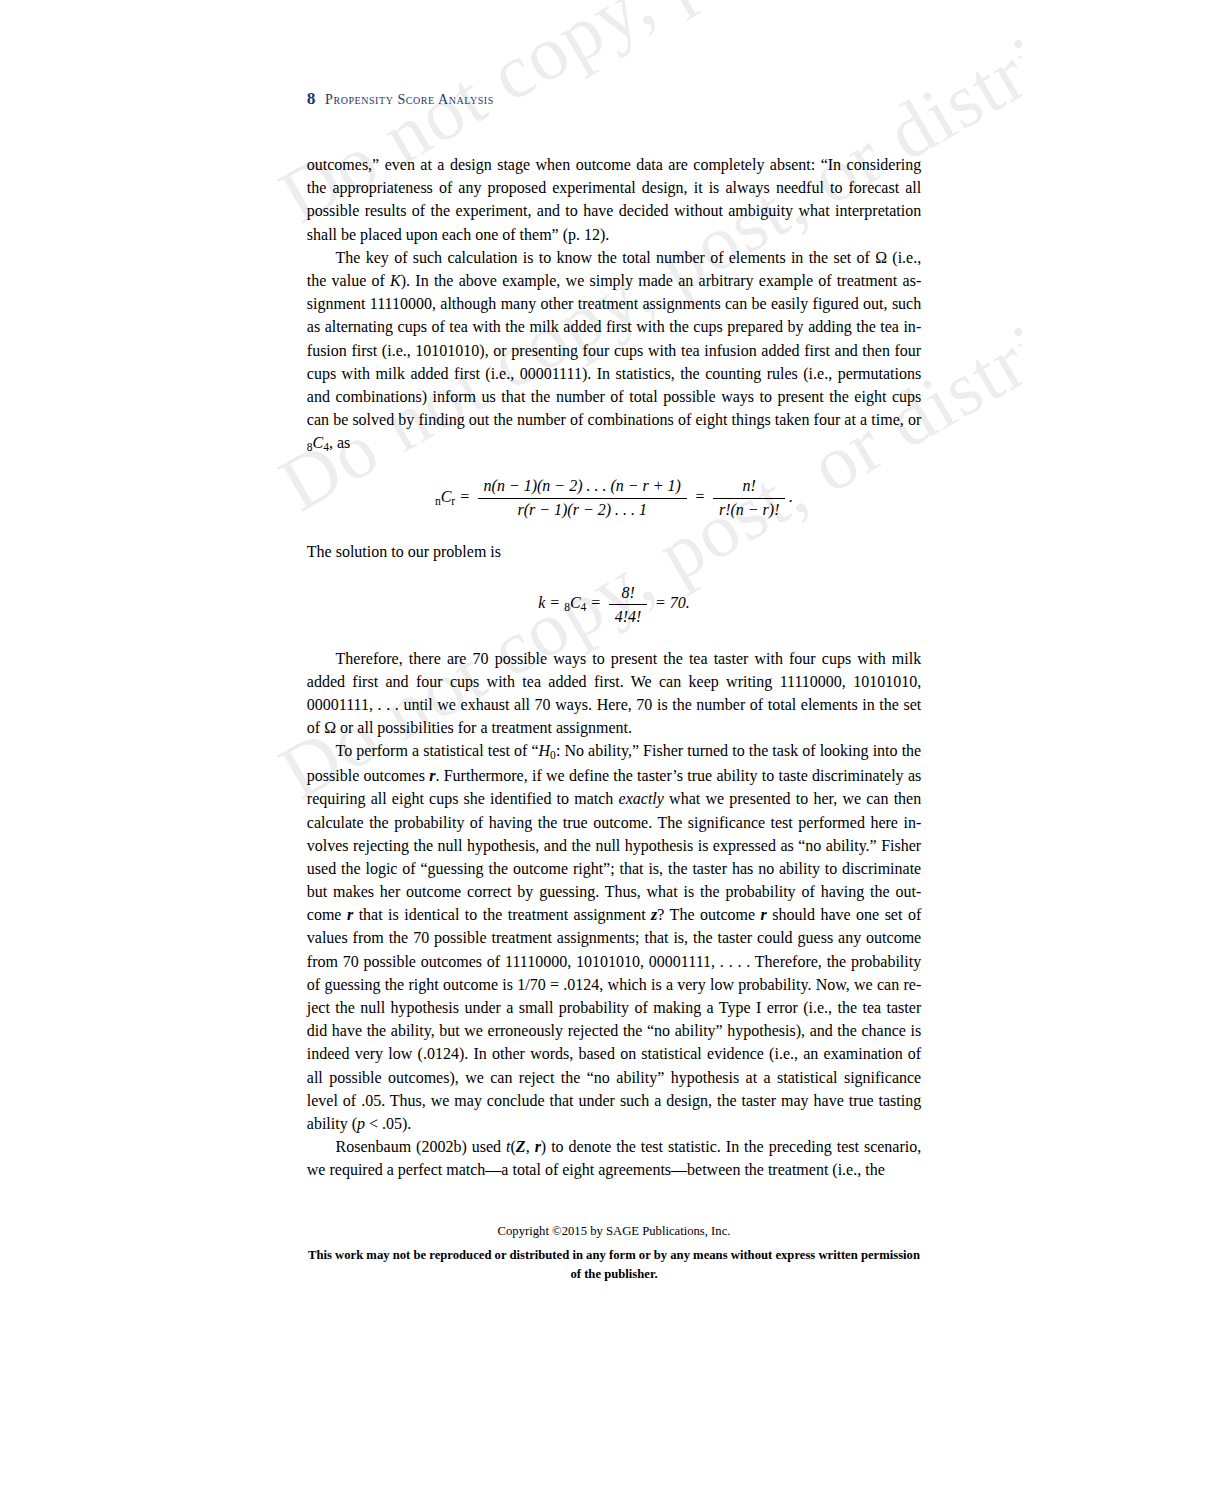Do not copy, post, or distribute Do not copy, post, or distribute Do not copy, post, or distribute
8 Propensity Score Analysis
outcomes,” even at a design stage when outcome data are completely absent: “In considering the appropriateness of any proposed experimental design, it is always needful to forecast all possible results of the experiment, and to have decided without ambiguity what interpretation shall be placed upon each one of them” (p. 12).
The key of such calculation is to know the total number of elements in the set of Ω (i.e., the value of K). In the above example, we simply made an arbitrary example of treatment assignment 11110000, although many other treatment assignments can be easily figured out, such as alternating cups of tea with the milk added first with the cups prepared by adding the tea infusion first (i.e., 10101010), or presenting four cups with tea infusion added first and then four cups with milk added first (i.e., 00001111). In statistics, the counting rules (i.e., permutations and combinations) inform us that the number of total possible ways to present the eight cups can be solved by finding out the number of combinations of eight things taken four at a time, or 8 C4, as
n Cr = n(n − 1)(n − 2) . . . (n − r + 1) r(r − 1)(r − 2) . . . 1 = n! r!(n − r)! .
The solution to our problem is
k = 8 C4 = 8! 4!4! = 70.
Therefore, there are 70 possible ways to present the tea taster with four cups with milk added first and four cups with tea added first. We can keep writing 11110000, 10101010, 00001111, . . . until we exhaust all 70 ways. Here, 70 is the number of total elements in the set of Ω or all possibilities for a treatment assignment.
To perform a statistical test of “H0: No ability,” Fisher turned to the task of looking into the possible outcomes r. Furthermore, if we define the taster’s true ability to taste discriminately as requiring all eight cups she identified to match exactly what we presented to her, we can then calculate the probability of having the true outcome. The significance test performed here involves rejecting the null hypothesis, and the null hypothesis is expressed as “no ability.” Fisher used the logic of “guessing the outcome right”; that is, the taster has no ability to discriminate but makes her outcome correct by guessing. Thus, what is the probability of having the outcome r that is identical to the treatment assignment z? The outcome r should have one set of values from the 70 possible treatment assignments; that is, the taster could guess any outcome from 70 possible outcomes of 11110000, 10101010, 00001111, . . . . Therefore, the probability of guessing the right outcome is 1/70 = .0124, which is a very low probability. Now, we can reject the null hypothesis under a small probability of making a Type I error (i.e., the tea taster did have the ability, but we erroneously rejected the “no ability” hypothesis), and the chance is indeed very low (.0124). In other words, based on statistical evidence (i.e., an examination of all possible outcomes), we can reject the “no ability” hypothesis at a statistical significance level of .05. Thus, we may conclude that under such a design, the taster may have true tasting ability (p < .05).
Rosenbaum (2002b) used t(Z, r) to denote the test statistic. In the preceding test scenario, we required a perfect match—a total of eight agreements—between the treatment (i.e., the
Copyright ©2015 by SAGE Publications, Inc.
This work may not be reproduced or distributed in any form or by any means without express written permission of the publisher.